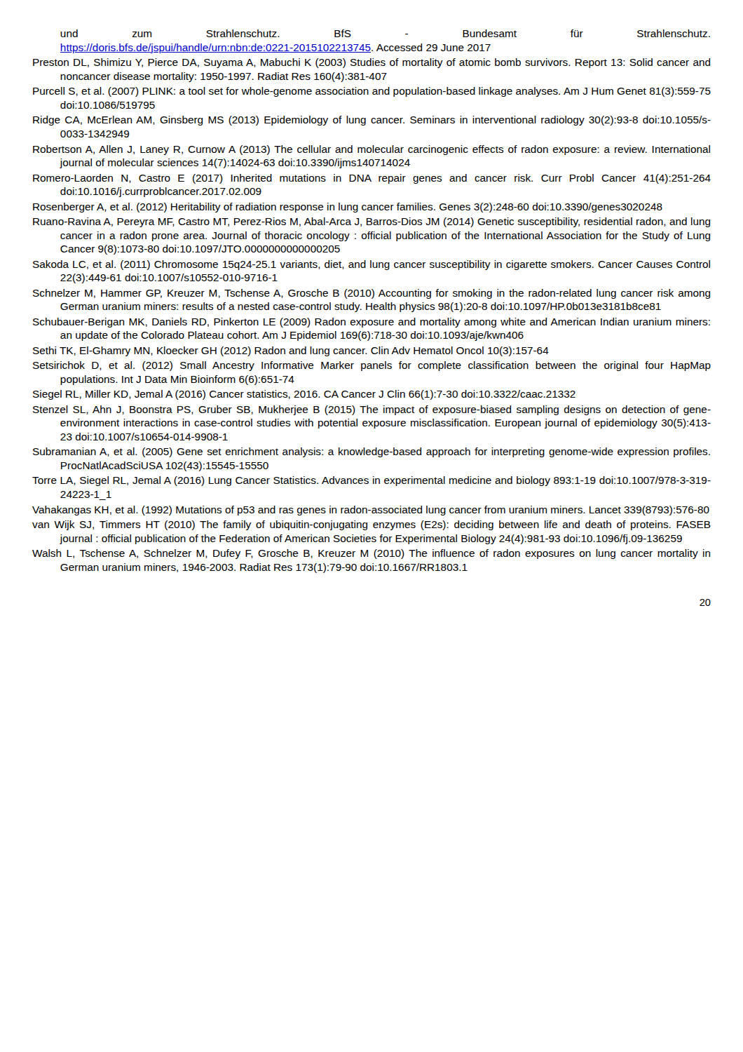und zum Strahlenschutz. BfS-Bundesamt für Strahlenschutz.
https://doris.bfs.de/jspui/handle/urn:nbn:de:0221-2015102213745. Accessed 29 June 2017
Preston DL, Shimizu Y, Pierce DA, Suyama A, Mabuchi K (2003) Studies of mortality of atomic bomb survivors. Report 13: Solid cancer and noncancer disease mortality: 1950-1997. Radiat Res 160(4):381-407
Purcell S, et al. (2007) PLINK: a tool set for whole-genome association and population-based linkage analyses. Am J Hum Genet 81(3):559-75 doi:10.1086/519795
Ridge CA, McErlean AM, Ginsberg MS (2013) Epidemiology of lung cancer. Seminars in interventional radiology 30(2):93-8 doi:10.1055/s-0033-1342949
Robertson A, Allen J, Laney R, Curnow A (2013) The cellular and molecular carcinogenic effects of radon exposure: a review. International journal of molecular sciences 14(7):14024-63 doi:10.3390/ijms140714024
Romero-Laorden N, Castro E (2017) Inherited mutations in DNA repair genes and cancer risk. Curr Probl Cancer 41(4):251-264 doi:10.1016/j.currproblcancer.2017.02.009
Rosenberger A, et al. (2012) Heritability of radiation response in lung cancer families. Genes 3(2):248-60 doi:10.3390/genes3020248
Ruano-Ravina A, Pereyra MF, Castro MT, Perez-Rios M, Abal-Arca J, Barros-Dios JM (2014) Genetic susceptibility, residential radon, and lung cancer in a radon prone area. Journal of thoracic oncology : official publication of the International Association for the Study of Lung Cancer 9(8):1073-80 doi:10.1097/JTO.0000000000000205
Sakoda LC, et al. (2011) Chromosome 15q24-25.1 variants, diet, and lung cancer susceptibility in cigarette smokers. Cancer Causes Control 22(3):449-61 doi:10.1007/s10552-010-9716-1
Schnelzer M, Hammer GP, Kreuzer M, Tschense A, Grosche B (2010) Accounting for smoking in the radon-related lung cancer risk among German uranium miners: results of a nested case-control study. Health physics 98(1):20-8 doi:10.1097/HP.0b013e3181b8ce81
Schubauer-Berigan MK, Daniels RD, Pinkerton LE (2009) Radon exposure and mortality among white and American Indian uranium miners: an update of the Colorado Plateau cohort. Am J Epidemiol 169(6):718-30 doi:10.1093/aje/kwn406
Sethi TK, El-Ghamry MN, Kloecker GH (2012) Radon and lung cancer. Clin Adv Hematol Oncol 10(3):157-64
Setsirichok D, et al. (2012) Small Ancestry Informative Marker panels for complete classification between the original four HapMap populations. Int J Data Min Bioinform 6(6):651-74
Siegel RL, Miller KD, Jemal A (2016) Cancer statistics, 2016. CA Cancer J Clin 66(1):7-30 doi:10.3322/caac.21332
Stenzel SL, Ahn J, Boonstra PS, Gruber SB, Mukherjee B (2015) The impact of exposure-biased sampling designs on detection of gene-environment interactions in case-control studies with potential exposure misclassification. European journal of epidemiology 30(5):413-23 doi:10.1007/s10654-014-9908-1
Subramanian A, et al. (2005) Gene set enrichment analysis: a knowledge-based approach for interpreting genome-wide expression profiles. ProcNatlAcadSciUSA 102(43):15545-15550
Torre LA, Siegel RL, Jemal A (2016) Lung Cancer Statistics. Advances in experimental medicine and biology 893:1-19 doi:10.1007/978-3-319-24223-1_1
Vahakangas KH, et al. (1992) Mutations of p53 and ras genes in radon-associated lung cancer from uranium miners. Lancet 339(8793):576-80
van Wijk SJ, Timmers HT (2010) The family of ubiquitin-conjugating enzymes (E2s): deciding between life and death of proteins. FASEB journal : official publication of the Federation of American Societies for Experimental Biology 24(4):981-93 doi:10.1096/fj.09-136259
Walsh L, Tschense A, Schnelzer M, Dufey F, Grosche B, Kreuzer M (2010) The influence of radon exposures on lung cancer mortality in German uranium miners, 1946-2003. Radiat Res 173(1):79-90 doi:10.1667/RR1803.1
20